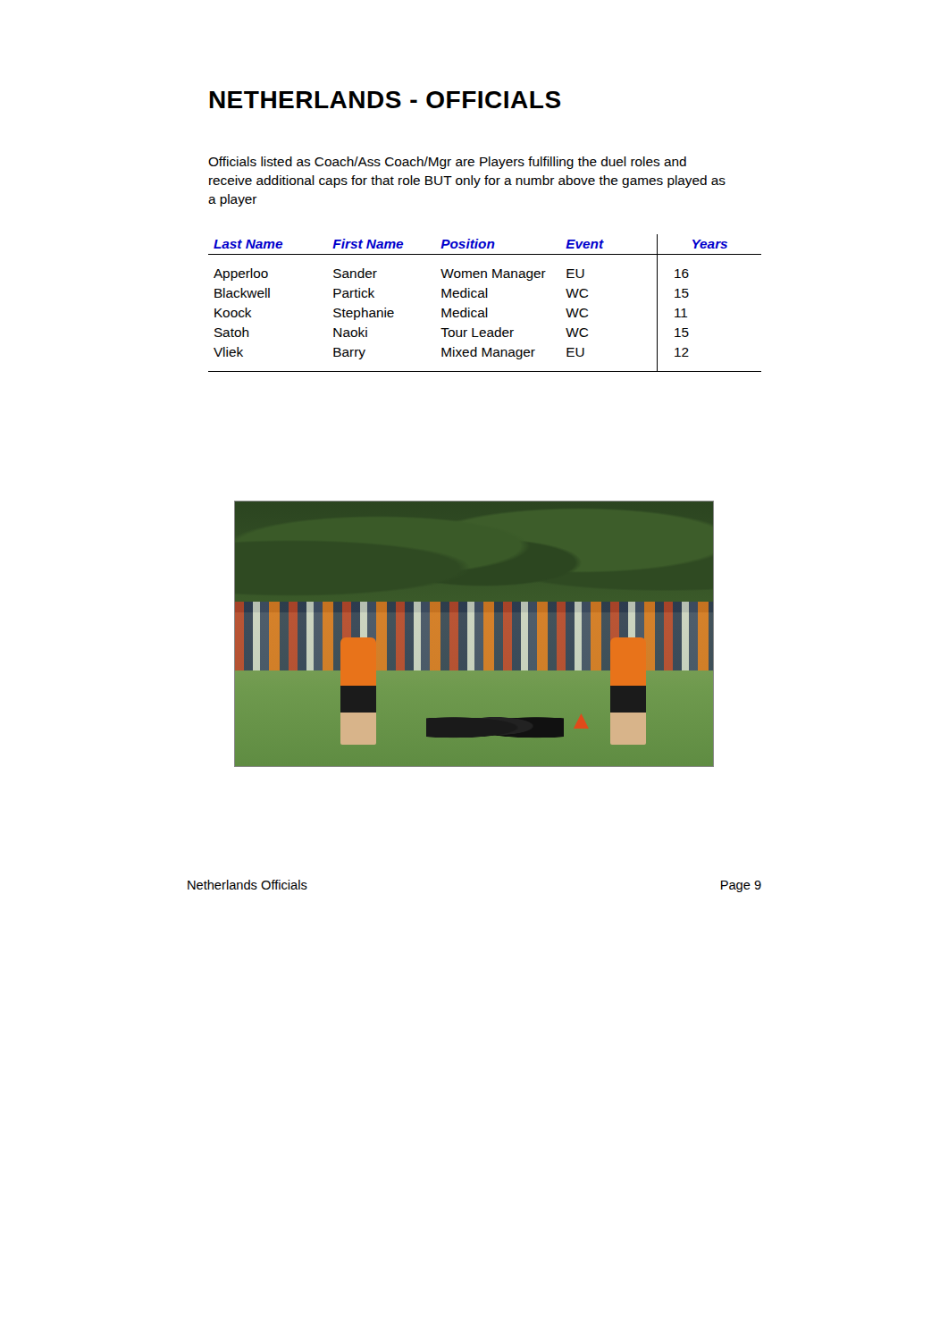NETHERLANDS - OFFICIALS
Officials listed as Coach/Ass Coach/Mgr are Players fulfilling the duel roles and receive additional caps for that role BUT only for a numbr above the games played as a player
| Last Name | First Name | Position | Event | Years |
| --- | --- | --- | --- | --- |
| Apperloo | Sander | Women Manager | EU | 16 |
| Blackwell | Partick | Medical | WC | 15 |
| Koock | Stephanie | Medical | WC | 11 |
| Satoh | Naoki | Tour Leader | WC | 15 |
| Vliek | Barry | Mixed Manager | EU | 12 |
Netherlands Officials Page 9